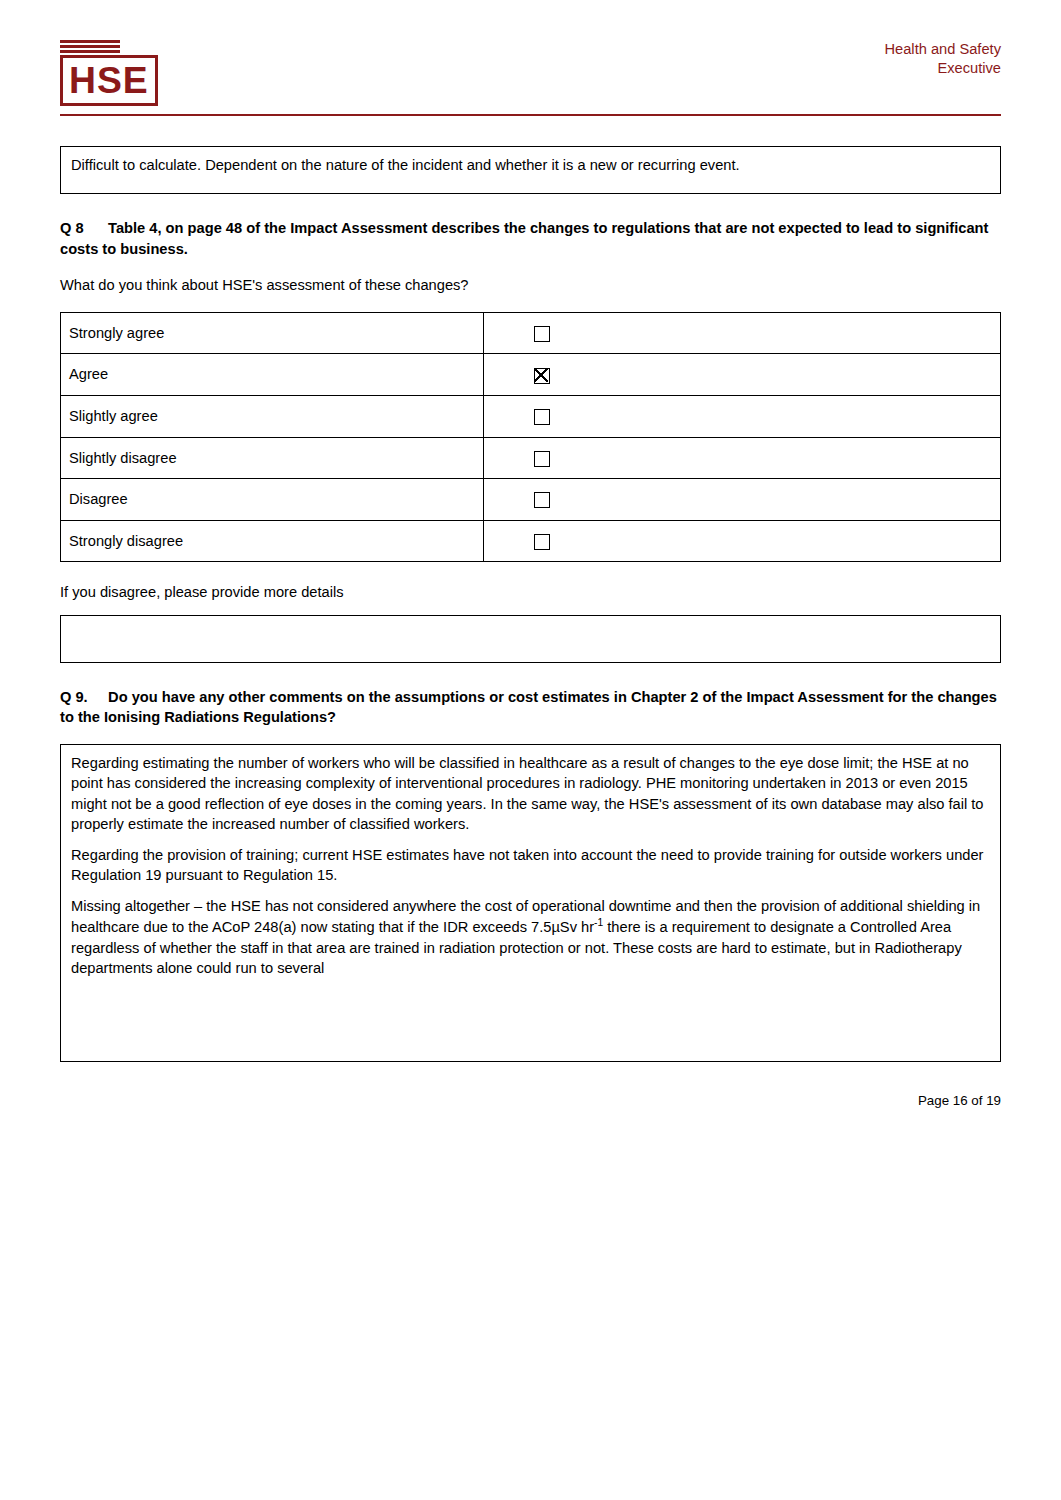HSE
Health and Safety
Executive
Difficult to calculate. Dependent on the nature of the incident and whether it is a new or recurring event.
Q 8 Table 4, on page 48 of the Impact Assessment describes the changes to regulations that are not expected to lead to significant costs to business.
What do you think about HSE's assessment of these changes?
| Strongly agree | |
| Agree | |
| Slightly agree | |
| Slightly disagree | |
| Disagree | |
| Strongly disagree | |
If you disagree, please provide more details
Q 9. Do you have any other comments on the assumptions or cost estimates in Chapter 2 of the Impact Assessment for the changes to the Ionising Radiations Regulations?
Regarding estimating the number of workers who will be classified in healthcare as a result of changes to the eye dose limit; the HSE at no point has considered the increasing complexity of interventional procedures in radiology. PHE monitoring undertaken in 2013 or even 2015 might not be a good reflection of eye doses in the coming years. In the same way, the HSE's assessment of its own database may also fail to properly estimate the increased number of classified workers.
Regarding the provision of training; current HSE estimates have not taken into account the need to provide training for outside workers under Regulation 19 pursuant to Regulation 15.
Missing altogether – the HSE has not considered anywhere the cost of operational downtime and then the provision of additional shielding in healthcare due to the ACoP 248(a) now stating that if the IDR exceeds 7.5µSv hr-1 there is a requirement to designate a Controlled Area regardless of whether the staff in that area are trained in radiation protection or not. These costs are hard to estimate, but in Radiotherapy departments alone could run to several
Page 16 of 19